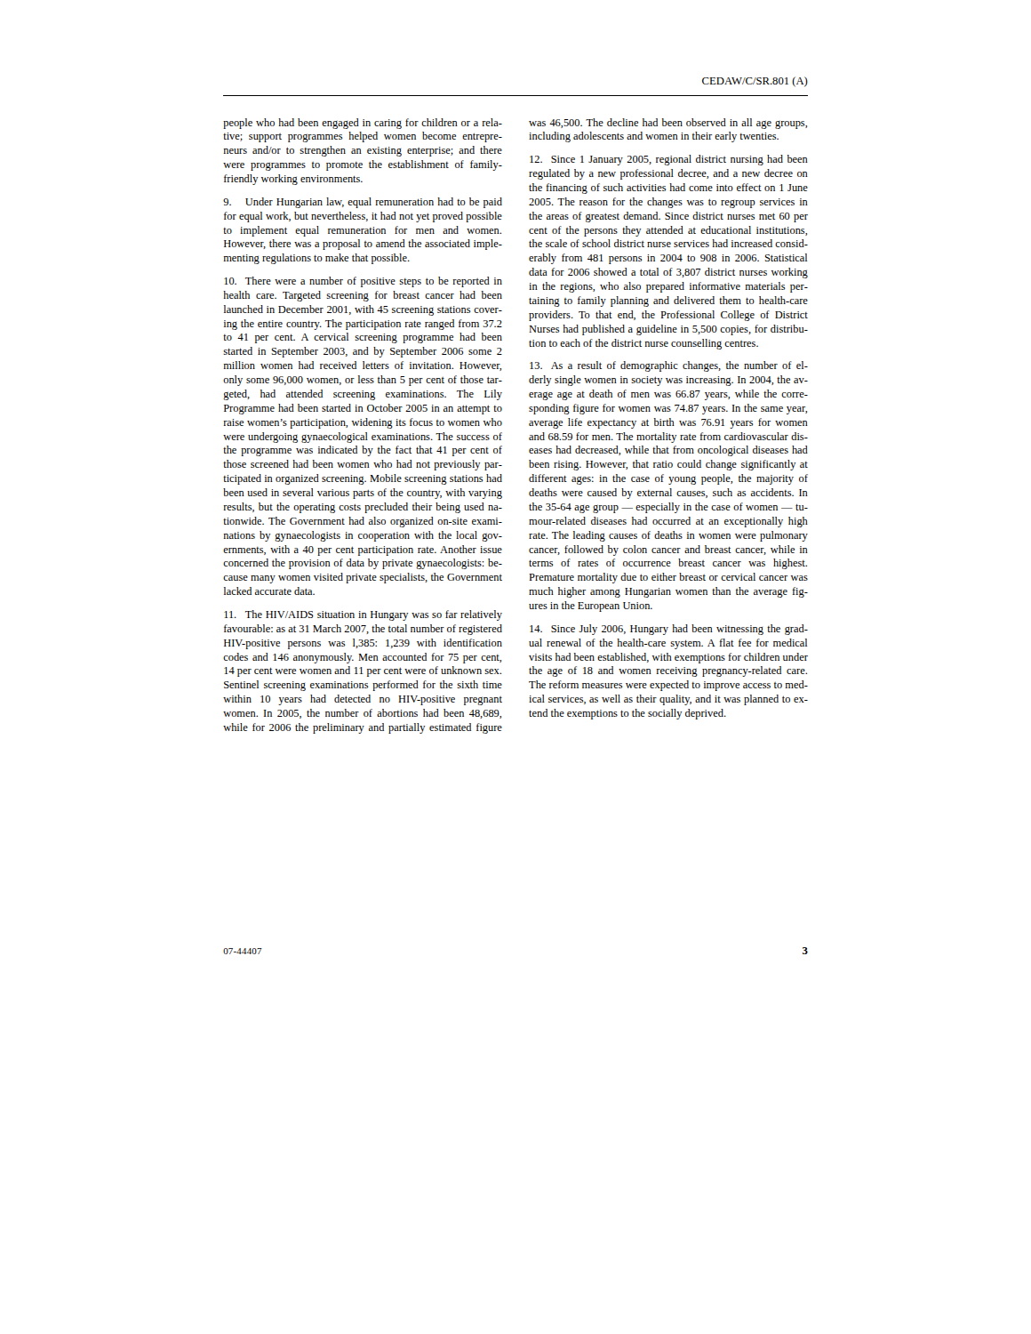CEDAW/C/SR.801 (A)
people who had been engaged in caring for children or a relative; support programmes helped women become entrepreneurs and/or to strengthen an existing enterprise; and there were programmes to promote the establishment of family-friendly working environments.
9. Under Hungarian law, equal remuneration had to be paid for equal work, but nevertheless, it had not yet proved possible to implement equal remuneration for men and women. However, there was a proposal to amend the associated implementing regulations to make that possible.
10. There were a number of positive steps to be reported in health care. Targeted screening for breast cancer had been launched in December 2001, with 45 screening stations covering the entire country. The participation rate ranged from 37.2 to 41 per cent. A cervical screening programme had been started in September 2003, and by September 2006 some 2 million women had received letters of invitation. However, only some 96,000 women, or less than 5 per cent of those targeted, had attended screening examinations. The Lily Programme had been started in October 2005 in an attempt to raise women’s participation, widening its focus to women who were undergoing gynaecological examinations. The success of the programme was indicated by the fact that 41 per cent of those screened had been women who had not previously participated in organized screening. Mobile screening stations had been used in several various parts of the country, with varying results, but the operating costs precluded their being used nationwide. The Government had also organized on-site examinations by gynaecologists in cooperation with the local governments, with a 40 per cent participation rate. Another issue concerned the provision of data by private gynaecologists: because many women visited private specialists, the Government lacked accurate data.
11. The HIV/AIDS situation in Hungary was so far relatively favourable: as at 31 March 2007, the total number of registered HIV-positive persons was l,385: 1,239 with identification codes and 146 anonymously. Men accounted for 75 per cent, 14 per cent were women and 11 per cent were of unknown sex. Sentinel screening examinations performed for the sixth time within 10 years had detected no HIV-positive pregnant women. In 2005, the number of abortions had been 48,689, while for 2006 the preliminary and partially estimated figure was 46,500. The decline had been observed in all age groups, including adolescents and women in their early twenties.
12. Since 1 January 2005, regional district nursing had been regulated by a new professional decree, and a new decree on the financing of such activities had come into effect on 1 June 2005. The reason for the changes was to regroup services in the areas of greatest demand. Since district nurses met 60 per cent of the persons they attended at educational institutions, the scale of school district nurse services had increased considerably from 481 persons in 2004 to 908 in 2006. Statistical data for 2006 showed a total of 3,807 district nurses working in the regions, who also prepared informative materials pertaining to family planning and delivered them to health-care providers. To that end, the Professional College of District Nurses had published a guideline in 5,500 copies, for distribution to each of the district nurse counselling centres.
13. As a result of demographic changes, the number of elderly single women in society was increasing. In 2004, the average age at death of men was 66.87 years, while the corresponding figure for women was 74.87 years. In the same year, average life expectancy at birth was 76.91 years for women and 68.59 for men. The mortality rate from cardiovascular diseases had decreased, while that from oncological diseases had been rising. However, that ratio could change significantly at different ages: in the case of young people, the majority of deaths were caused by external causes, such as accidents. In the 35-64 age group — especially in the case of women — tumour-related diseases had occurred at an exceptionally high rate. The leading causes of deaths in women were pulmonary cancer, followed by colon cancer and breast cancer, while in terms of rates of occurrence breast cancer was highest. Premature mortality due to either breast or cervical cancer was much higher among Hungarian women than the average figures in the European Union.
14. Since July 2006, Hungary had been witnessing the gradual renewal of the health-care system. A flat fee for medical visits had been established, with exemptions for children under the age of 18 and women receiving pregnancy-related care. The reform measures were expected to improve access to medical services, as well as their quality, and it was planned to extend the exemptions to the socially deprived.
07-44407 3